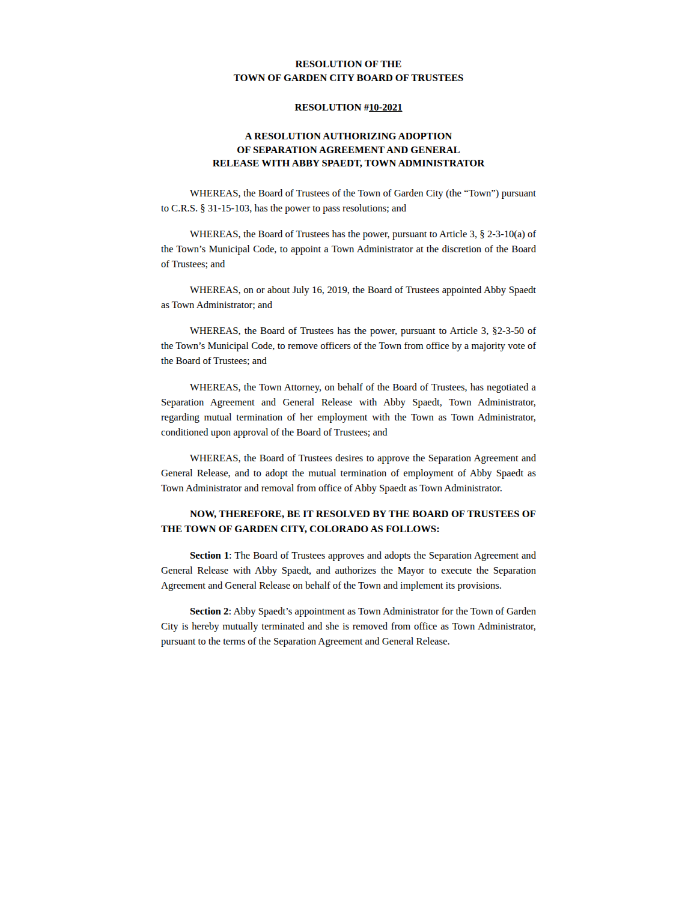Resolution of the
Town of Garden City Board of Trustees
RESOLUTION #10-2021
A Resolution Authorizing Adoption
of Separation Agreement and General
Release with Abby Spaedt, Town Administrator
WHEREAS, the Board of Trustees of the Town of Garden City (the “Town”) pursuant to C.R.S. § 31-15-103, has the power to pass resolutions; and
WHEREAS, the Board of Trustees has the power, pursuant to Article 3, § 2-3-10(a) of the Town’s Municipal Code, to appoint a Town Administrator at the discretion of the Board of Trustees; and
WHEREAS, on or about July 16, 2019, the Board of Trustees appointed Abby Spaedt as Town Administrator; and
WHEREAS, the Board of Trustees has the power, pursuant to Article 3, §2-3-50 of the Town’s Municipal Code, to remove officers of the Town from office by a majority vote of the Board of Trustees; and
WHEREAS, the Town Attorney, on behalf of the Board of Trustees, has negotiated a Separation Agreement and General Release with Abby Spaedt, Town Administrator, regarding mutual termination of her employment with the Town as Town Administrator, conditioned upon approval of the Board of Trustees; and
WHEREAS, the Board of Trustees desires to approve the Separation Agreement and General Release, and to adopt the mutual termination of employment of Abby Spaedt as Town Administrator and removal from office of Abby Spaedt as Town Administrator.
Now, therefore, be it resolved by the Board of Trustees of the Town of Garden City, Colorado as follows:
Section 1: The Board of Trustees approves and adopts the Separation Agreement and General Release with Abby Spaedt, and authorizes the Mayor to execute the Separation Agreement and General Release on behalf of the Town and implement its provisions.
Section 2: Abby Spaedt’s appointment as Town Administrator for the Town of Garden City is hereby mutually terminated and she is removed from office as Town Administrator, pursuant to the terms of the Separation Agreement and General Release.